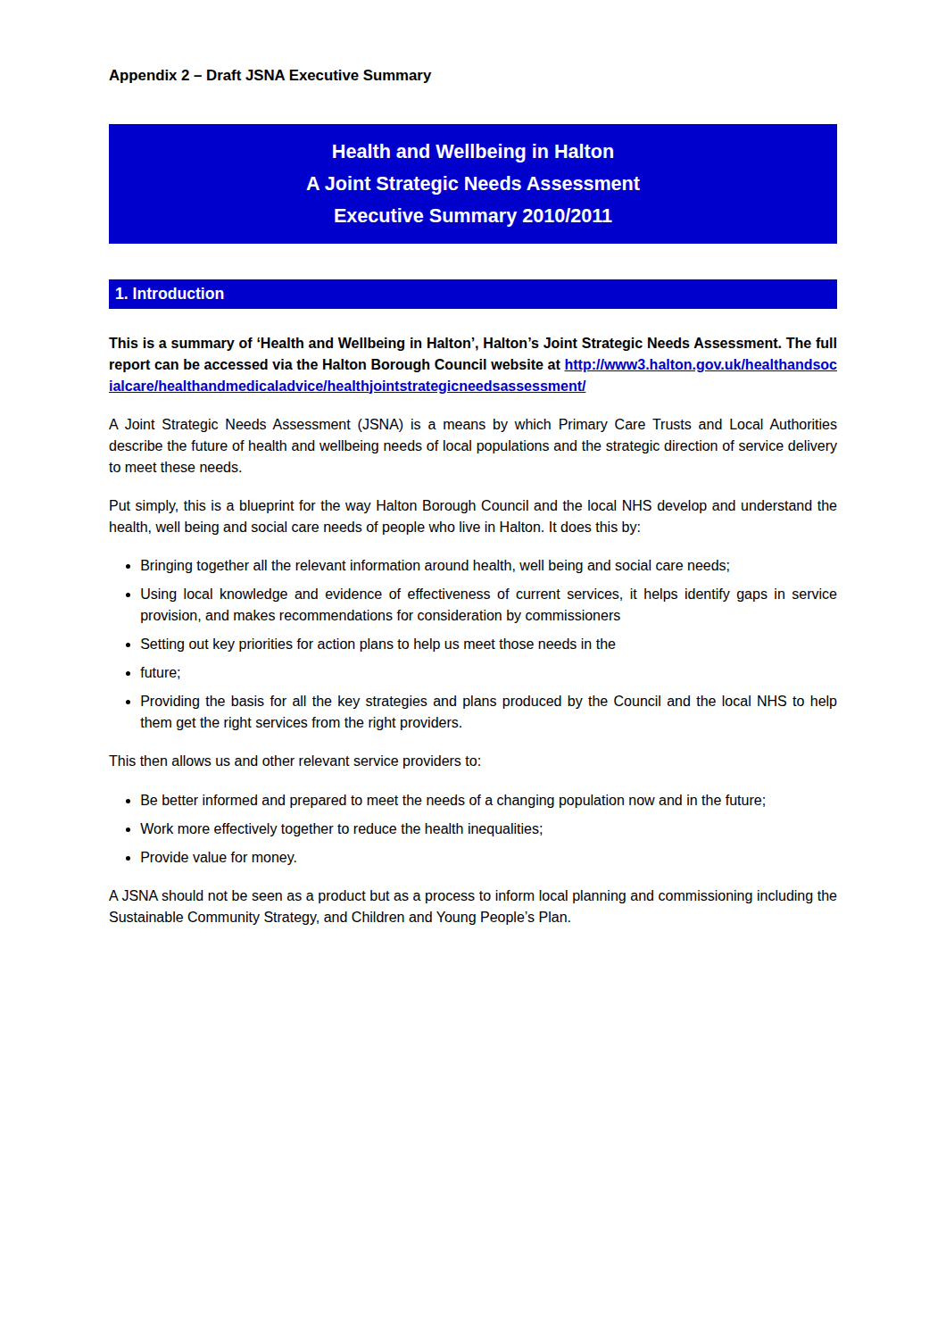Appendix 2 – Draft JSNA Executive Summary
Health and Wellbeing in Halton
A Joint Strategic Needs Assessment
Executive Summary 2010/2011
1. Introduction
This is a summary of ‘Health and Wellbeing in Halton’, Halton’s Joint Strategic Needs Assessment. The full report can be accessed via the Halton Borough Council website at http://www3.halton.gov.uk/healthandsocialcare/healthandmedicaladvice/healthjointstrategicneedsassessment/
A Joint Strategic Needs Assessment (JSNA) is a means by which Primary Care Trusts and Local Authorities describe the future of health and wellbeing needs of local populations and the strategic direction of service delivery to meet these needs.
Put simply, this is a blueprint for the way Halton Borough Council and the local NHS develop and understand the health, well being and social care needs of people who live in Halton. It does this by:
Bringing together all the relevant information around health, well being and social care needs;
Using local knowledge and evidence of effectiveness of current services, it helps identify gaps in service provision, and makes recommendations for consideration by commissioners
Setting out key priorities for action plans to help us meet those needs in the
future;
Providing the basis for all the key strategies and plans produced by the Council and the local NHS to help them get the right services from the right providers.
This then allows us and other relevant service providers to:
Be better informed and prepared to meet the needs of a changing population now and in the future;
Work more effectively together to reduce the health inequalities;
Provide value for money.
A JSNA should not be seen as a product but as a process to inform local planning and commissioning including the Sustainable Community Strategy, and Children and Young People’s Plan.